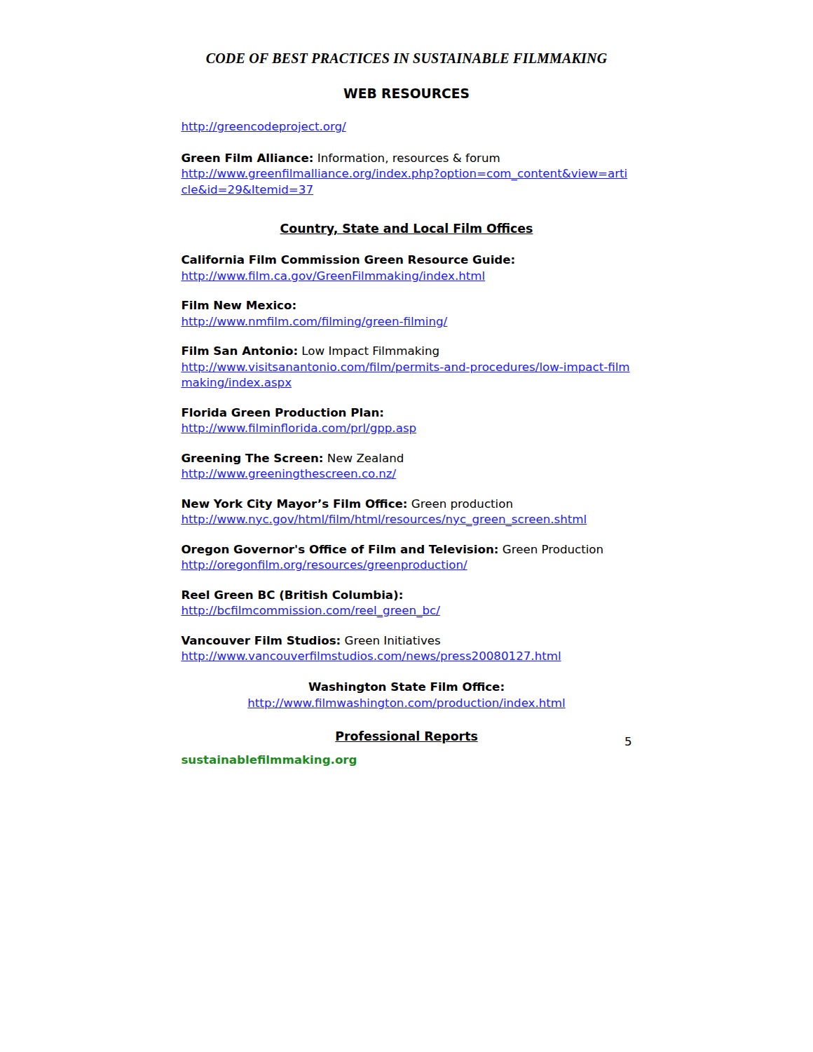CODE OF BEST PRACTICES IN SUSTAINABLE FILMMAKING
WEB RESOURCES
http://greencodeproject.org/
Green Film Alliance: Information, resources & forum
http://www.greenfilmalliance.org/index.php?option=com_content&view=article&id=29&Itemid=37
Country, State and Local Film Offices
California Film Commission Green Resource Guide:
http://www.film.ca.gov/GreenFilmmaking/index.html
Film New Mexico:
http://www.nmfilm.com/filming/green-filming/
Film San Antonio: Low Impact Filmmaking
http://www.visitsanantonio.com/film/permits-and-procedures/low-impact-filmmaking/index.aspx
Florida Green Production Plan:
http://www.filminflorida.com/prl/gpp.asp
Greening The Screen: New Zealand
http://www.greeningthescreen.co.nz/
New York City Mayor’s Film Office: Green production
http://www.nyc.gov/html/film/html/resources/nyc_green_screen.shtml
Oregon Governor's Office of Film and Television: Green Production
http://oregonfilm.org/resources/greenproduction/
Reel Green BC (British Columbia):
http://bcfilmcommission.com/reel_green_bc/
Vancouver Film Studios: Green Initiatives
http://www.vancouverfilmstudios.com/news/press20080127.html
Washington State Film Office:
http://www.filmwashington.com/production/index.html
Professional Reports
5
sustainablefilmmaking.org